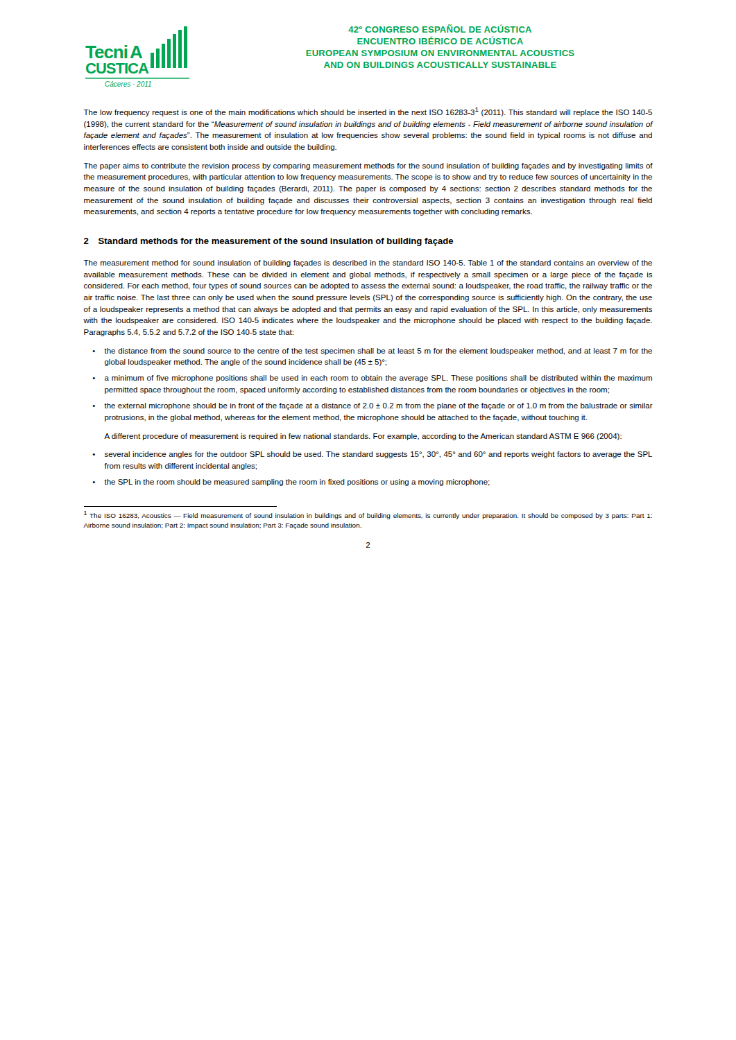Tecni A CUSTICA Cáceres · 2011
42º CONGRESO ESPAÑOL DE ACÚSTICA ENCUENTRO IBÉRICO DE ACÚSTICA EUROPEAN SYMPOSIUM ON ENVIRONMENTAL ACOUSTICS AND ON BUILDINGS ACOUSTICALLY SUSTAINABLE
The low frequency request is one of the main modifications which should be inserted in the next ISO 16283-31 (2011). This standard will replace the ISO 140-5 (1998), the current standard for the “Measurement of sound insulation in buildings and of building elements - Field measurement of airborne sound insulation of façade element and façades”. The measurement of insulation at low frequencies show several problems: the sound field in typical rooms is not diffuse and interferences effects are consistent both inside and outside the building.
The paper aims to contribute the revision process by comparing measurement methods for the sound insulation of building façades and by investigating limits of the measurement procedures, with particular attention to low frequency measurements. The scope is to show and try to reduce few sources of uncertainity in the measure of the sound insulation of building façades (Berardi, 2011). The paper is composed by 4 sections: section 2 describes standard methods for the measurement of the sound insulation of building façade and discusses their controversial aspects, section 3 contains an investigation through real field measurements, and section 4 reports a tentative procedure for low frequency measurements together with concluding remarks.
2 Standard methods for the measurement of the sound insulation of building façade
The measurement method for sound insulation of building façades is described in the standard ISO 140-5. Table 1 of the standard contains an overview of the available measurement methods. These can be divided in element and global methods, if respectively a small specimen or a large piece of the façade is considered. For each method, four types of sound sources can be adopted to assess the external sound: a loudspeaker, the road traffic, the railway traffic or the air traffic noise. The last three can only be used when the sound pressure levels (SPL) of the corresponding source is sufficiently high. On the contrary, the use of a loudspeaker represents a method that can always be adopted and that permits an easy and rapid evaluation of the SPL. In this article, only measurements with the loudspeaker are considered. ISO 140-5 indicates where the loudspeaker and the microphone should be placed with respect to the building façade. Paragraphs 5.4, 5.5.2 and 5.7.2 of the ISO 140-5 state that:
the distance from the sound source to the centre of the test specimen shall be at least 5 m for the element loudspeaker method, and at least 7 m for the global loudspeaker method. The angle of the sound incidence shall be (45 ± 5)°;
a minimum of five microphone positions shall be used in each room to obtain the average SPL. These positions shall be distributed within the maximum permitted space throughout the room, spaced uniformly according to established distances from the room boundaries or objectives in the room;
the external microphone should be in front of the façade at a distance of 2.0 ± 0.2 m from the plane of the façade or of 1.0 m from the balustrade or similar protrusions, in the global method, whereas for the element method, the microphone should be attached to the façade, without touching it.
A different procedure of measurement is required in few national standards. For example, according to the American standard ASTM E 966 (2004):
several incidence angles for the outdoor SPL should be used. The standard suggests 15°, 30°, 45° and 60° and reports weight factors to average the SPL from results with different incidental angles;
the SPL in the room should be measured sampling the room in fixed positions or using a moving microphone;
1 The ISO 16283, Acoustics — Field measurement of sound insulation in buildings and of building elements, is currently under preparation. It should be composed by 3 parts: Part 1: Airborne sound insulation; Part 2: Impact sound insulation; Part 3: Façade sound insulation.
2